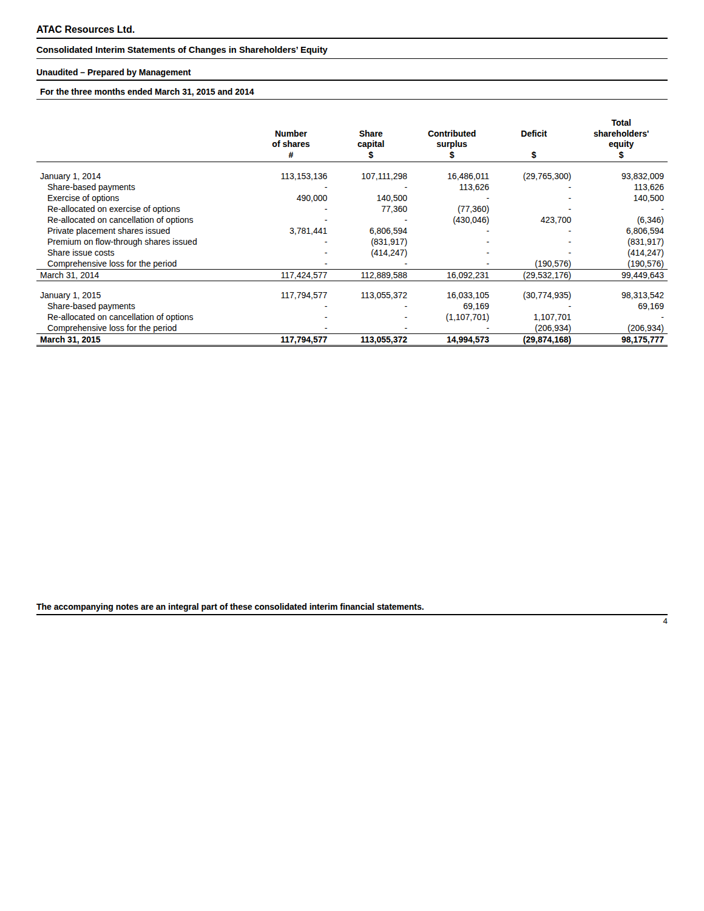ATAC Resources Ltd.
Consolidated Interim Statements of Changes in Shareholders’ Equity
Unaudited – Prepared by Management
For the three months ended March 31, 2015 and 2014
| | Number of shares # | Share capital $ | Contributed surplus $ | Deficit $ | Total shareholders' equity $ |
| --- | --- | --- | --- | --- | --- |
| January 1, 2014 | 113,153,136 | 107,111,298 | 16,486,011 | (29,765,300) | 93,832,009 |
| Share-based payments | - | - | 113,626 | - | 113,626 |
| Exercise of options | 490,000 | 140,500 | - | - | 140,500 |
| Re-allocated on exercise of options | - | 77,360 | (77,360) | - | - |
| Re-allocated on cancellation of options | - | - | (430,046) | 423,700 | (6,346) |
| Private placement shares issued | 3,781,441 | 6,806,594 | - | - | 6,806,594 |
| Premium on flow-through shares issued | - | (831,917) | - | - | (831,917) |
| Share issue costs | - | (414,247) | - | - | (414,247) |
| Comprehensive loss for the period | - | - | - | (190,576) | (190,576) |
| March 31, 2014 | 117,424,577 | 112,889,588 | 16,092,231 | (29,532,176) | 99,449,643 |
| January 1, 2015 | 117,794,577 | 113,055,372 | 16,033,105 | (30,774,935) | 98,313,542 |
| Share-based payments | - | - | 69,169 | - | 69,169 |
| Re-allocated on cancellation of options | - | - | (1,107,701) | 1,107,701 | - |
| Comprehensive loss for the period | - | - | - | (206,934) | (206,934) |
| March 31, 2015 | 117,794,577 | 113,055,372 | 14,994,573 | (29,874,168) | 98,175,777 |
The accompanying notes are an integral part of these consolidated interim financial statements.
4